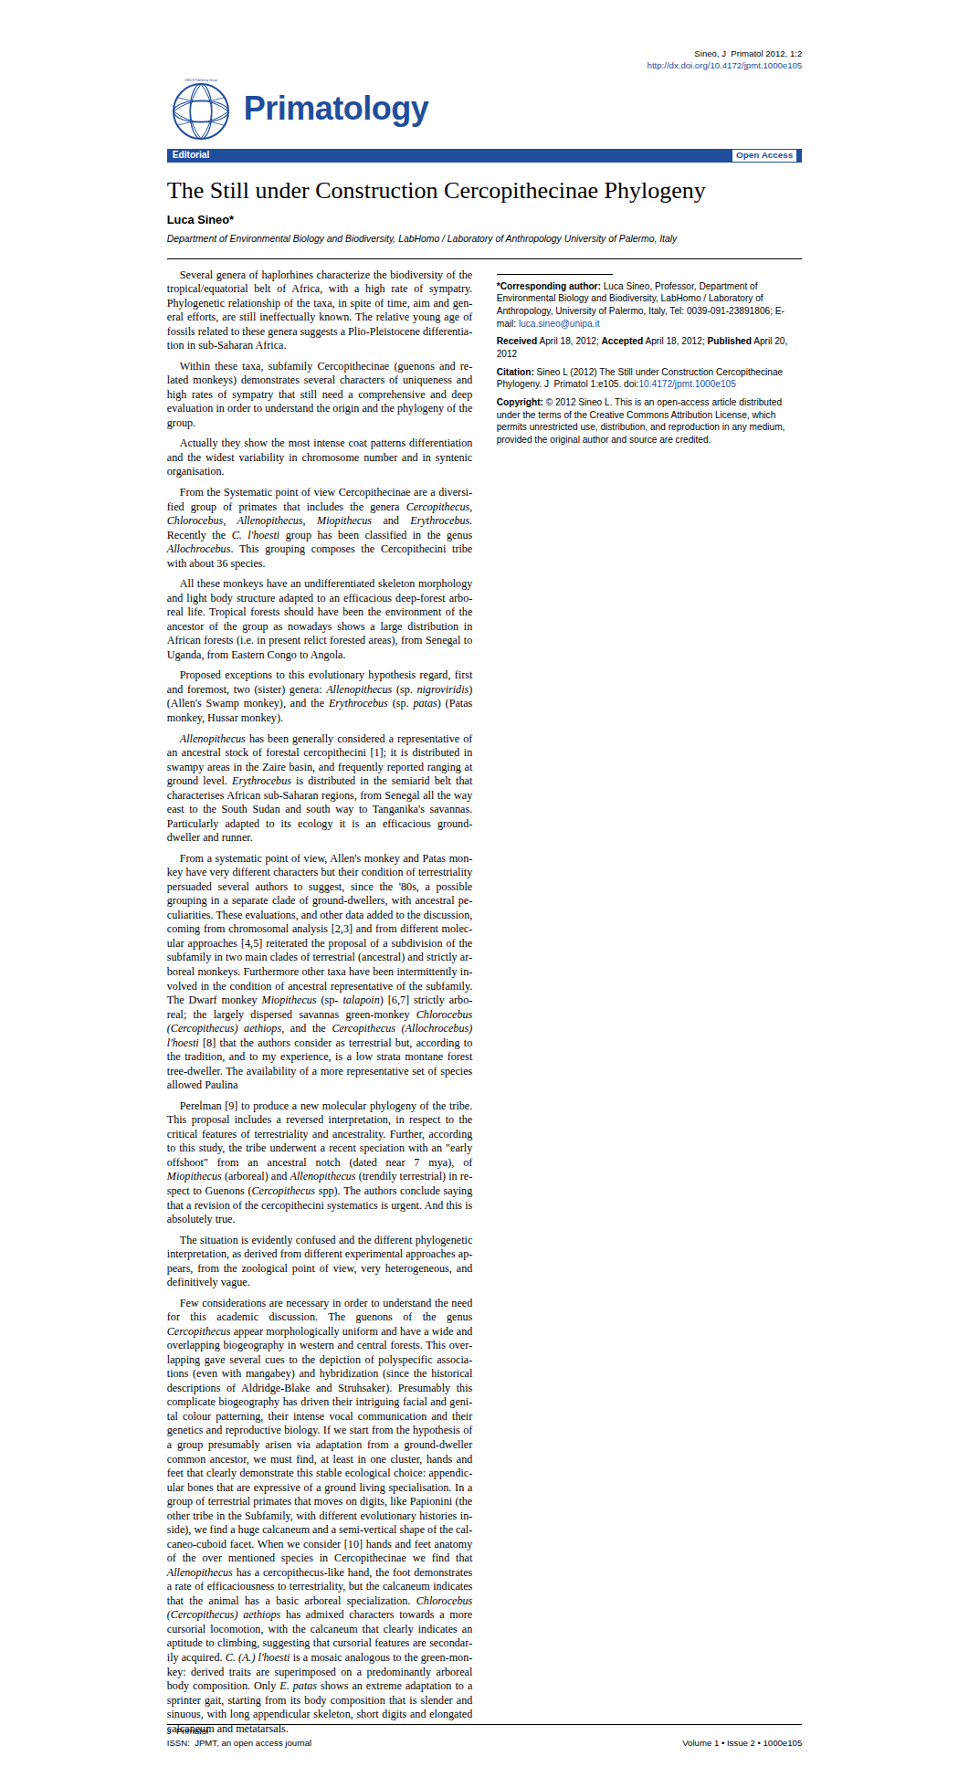Sineo, J Primatol 2012, 1:2
http://dx.doi.org/10.4172/jpmt.1000e105
OMICS Publishing Group
Primatology
Editorial Open Access
The Still under Construction Cercopithecinae Phylogeny
Luca Sineo*
Department of Environmental Biology and Biodiversity, LabHomo / Laboratory of Anthropology University of Palermo, Italy
Several genera of haplorhines characterize the biodiversity of the tropical/equatorial belt of Africa, with a high rate of sympatry. Phylogenetic relationship of the taxa, in spite of time, aim and general efforts, are still ineffectually known. The relative young age of fossils related to these genera suggests a Plio-Pleistocene differentiation in sub-Saharan Africa.
Within these taxa, subfamily Cercopithecinae (guenons and related monkeys) demonstrates several characters of uniqueness and high rates of sympatry that still need a comprehensive and deep evaluation in order to understand the origin and the phylogeny of the group.
Actually they show the most intense coat patterns differentiation and the widest variability in chromosome number and in syntenic organisation.
From the Systematic point of view Cercopithecinae are a diversified group of primates that includes the genera Cercopithecus, Chlorocebus, Allenopithecus, Miopithecus and Erythrocebus. Recently the C. l'hoesti group has been classified in the genus Allochrocebus. This grouping composes the Cercopithecini tribe with about 36 species.
All these monkeys have an undifferentiated skeleton morphology and light body structure adapted to an efficacious deep-forest arboreal life. Tropical forests should have been the environment of the ancestor of the group as nowadays shows a large distribution in African forests (i.e. in present relict forested areas), from Senegal to Uganda, from Eastern Congo to Angola.
Proposed exceptions to this evolutionary hypothesis regard, first and foremost, two (sister) genera: Allenopithecus (sp. nigroviridis) (Allen's Swamp monkey), and the Erythrocebus (sp. patas) (Patas monkey, Hussar monkey).
Allenopithecus has been generally considered a representative of an ancestral stock of forestal cercopithecini [1]; it is distributed in swampy areas in the Zaire basin, and frequently reported ranging at ground level. Erythrocebus is distributed in the semiarid belt that characterises African sub-Saharan regions, from Senegal all the way east to the South Sudan and south way to Tanganika's savannas. Particularly adapted to its ecology it is an efficacious ground-dweller and runner.
From a systematic point of view, Allen's monkey and Patas monkey have very different characters but their condition of terrestriality persuaded several authors to suggest, since the '80s, a possible grouping in a separate clade of ground-dwellers, with ancestral peculiarities. These evaluations, and other data added to the discussion, coming from chromosomal analysis [2,3] and from different molecular approaches [4,5] reiterated the proposal of a subdivision of the subfamily in two main clades of terrestrial (ancestral) and strictly arboreal monkeys. Furthermore other taxa have been intermittently involved in the condition of ancestral representative of the subfamily. The Dwarf monkey Miopithecus (sp- talapoin) [6,7] strictly arboreal; the largely dispersed savannas green-monkey Chlorocebus (Cercopithecus) aethiops, and the Cercopithecus (Allochrocebus) l'hoesti [8] that the authors consider as terrestrial but, according to the tradition, and to my experience, is a low strata montane forest tree-dweller. The availability of a more representative set of species allowed Paulina
Perelman [9] to produce a new molecular phylogeny of the tribe. This proposal includes a reversed interpretation, in respect to the critical features of terrestriality and ancestrality. Further, according to this study, the tribe underwent a recent speciation with an "early offshoot" from an ancestral notch (dated near 7 mya), of Miopithecus (arboreal) and Allenopithecus (trendily terrestrial) in respect to Guenons (Cercopithecus spp). The authors conclude saying that a revision of the cercopithecini systematics is urgent. And this is absolutely true.
The situation is evidently confused and the different phylogenetic interpretation, as derived from different experimental approaches appears, from the zoological point of view, very heterogeneous, and definitively vague.
Few considerations are necessary in order to understand the need for this academic discussion. The guenons of the genus Cercopithecus appear morphologically uniform and have a wide and overlapping biogeography in western and central forests. This overlapping gave several cues to the depiction of polyspecific associations (even with mangabey) and hybridization (since the historical descriptions of Aldridge-Blake and Struhsaker). Presumably this complicate biogeography has driven their intriguing facial and genital colour patterning, their intense vocal communication and their genetics and reproductive biology. If we start from the hypothesis of a group presumably arisen via adaptation from a ground-dweller common ancestor, we must find, at least in one cluster, hands and feet that clearly demonstrate this stable ecological choice: appendicular bones that are expressive of a ground living specialisation. In a group of terrestrial primates that moves on digits, like Papionini (the other tribe in the Subfamily, with different evolutionary histories inside), we find a huge calcaneum and a semi-vertical shape of the calcaneo-cuboid facet. When we consider [10] hands and feet anatomy of the over mentioned species in Cercopithecinae we find that Allenopithecus has a cercopithecus-like hand, the foot demonstrates a rate of efficaciousness to terrestriality, but the calcaneum indicates that the animal has a basic arboreal specialization. Chlorocebus (Cercopithecus) aethiops has admixed characters towards a more cursorial locomotion, with the calcaneum that clearly indicates an aptitude to climbing, suggesting that cursorial features are secondarily acquired. C. (A.) l'hoesti is a mosaic analogous to the green-monkey: derived traits are superimposed on a predominantly arboreal body composition. Only E. patas shows an extreme adaptation to a sprinter gait, starting from its body composition that is slender and sinuous, with long appendicular skeleton, short digits and elongated calcaneum and metatarsals.
*Corresponding author: Luca Sineo, Professor, Department of Environmental Biology and Biodiversity, LabHomo / Laboratory of Anthropology, University of Palermo, Italy, Tel: 0039-091-23891806; E-mail: luca.sineo@unipa.it
Received April 18, 2012; Accepted April 18, 2012; Published April 20, 2012
Citation: Sineo L (2012) The Still under Construction Cercopithecinae Phylogeny. J Primatol 1:e105. doi:10.4172/jpmt.1000e105
Copyright: © 2012 Sineo L. This is an open-access article distributed under the terms of the Creative Commons Attribution License, which permits unrestricted use, distribution, and reproduction in any medium, provided the original author and source are credited.
J Primatol
ISSN: JPMT, an open access journal
Volume 1 • Issue 2 • 1000e105